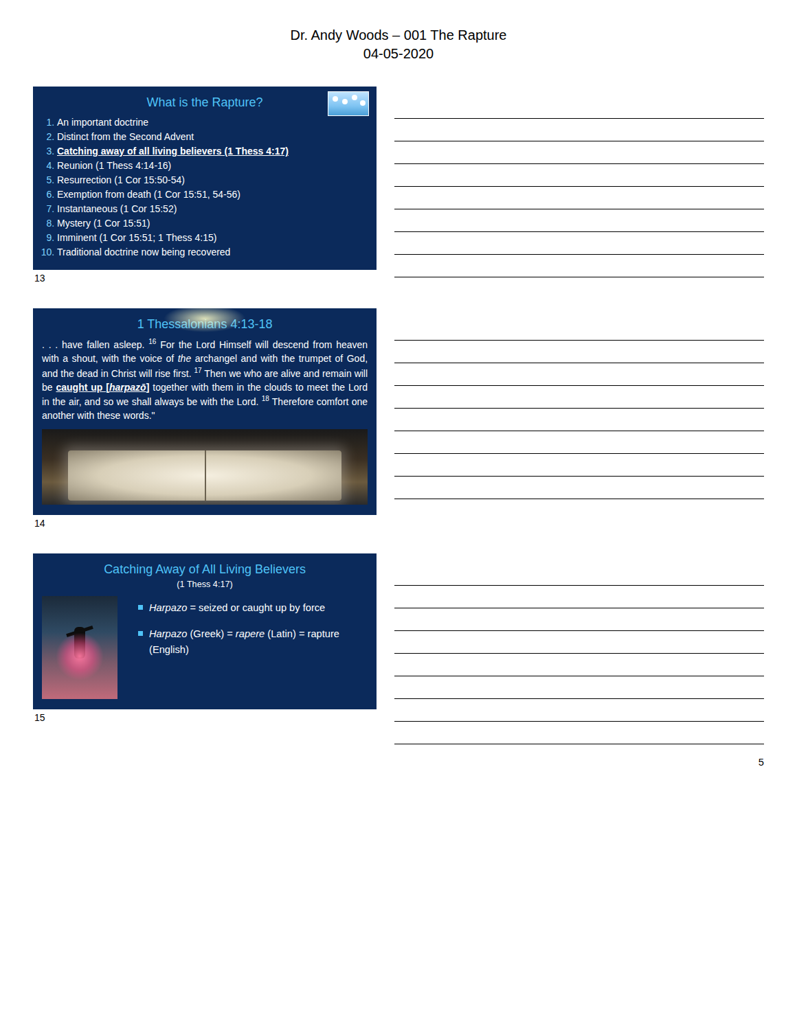Dr. Andy Woods – 001 The Rapture
04-05-2020
What is the Rapture?
An important doctrine
Distinct from the Second Advent
Catching away of all living believers (1 Thess 4:17)
Reunion (1 Thess 4:14-16)
Resurrection (1 Cor 15:50-54)
Exemption from death (1 Cor 15:51, 54-56)
Instantaneous (1 Cor 15:52)
Mystery (1 Cor 15:51)
Imminent (1 Cor 15:51; 1 Thess 4:15)
Traditional doctrine now being recovered
13
1 Thessalonians 4:13-18
. . . have fallen asleep. 16 For the Lord Himself will descend from heaven with a shout, with the voice of the archangel and with the trumpet of God, and the dead in Christ will rise first. 17 Then we who are alive and remain will be caught up [harpazō] together with them in the clouds to meet the Lord in the air, and so we shall always be with the Lord. 18 Therefore comfort one another with these words."
14
Catching Away of All Living Believers
(1 Thess 4:17)
Harpazo = seized or caught up by force
Harpazo (Greek) = rapere (Latin) = rapture (English)
15
5